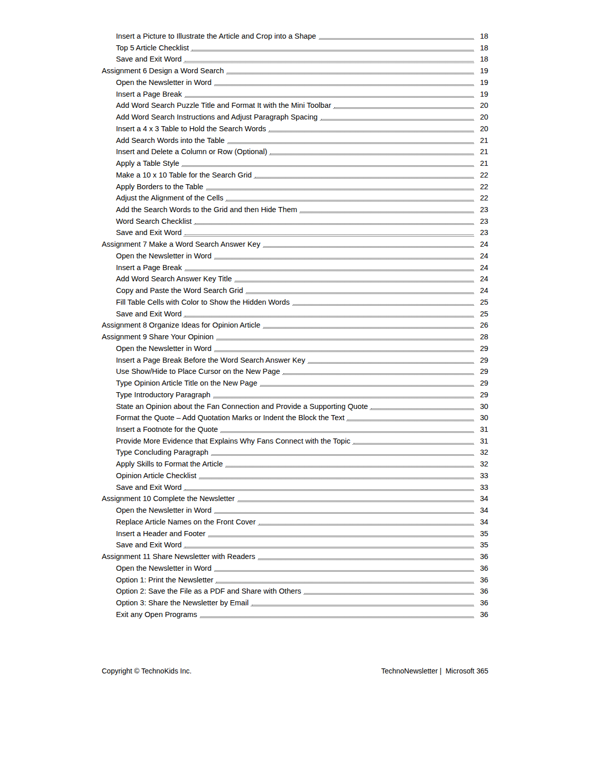Insert a Picture to Illustrate the Article and Crop into a Shape 18
Top 5 Article Checklist 18
Save and Exit Word 18
Assignment 6 Design a Word Search 19
Open the Newsletter in Word 19
Insert a Page Break 19
Add Word Search Puzzle Title and Format It with the Mini Toolbar 20
Add Word Search Instructions and Adjust Paragraph Spacing 20
Insert a 4 x 3 Table to Hold the Search Words 20
Add Search Words into the Table 21
Insert and Delete a Column or Row (Optional) 21
Apply a Table Style 21
Make a 10 x 10 Table for the Search Grid 22
Apply Borders to the Table 22
Adjust the Alignment of the Cells 22
Add the Search Words to the Grid and then Hide Them 23
Word Search Checklist 23
Save and Exit Word 23
Assignment 7 Make a Word Search Answer Key 24
Open the Newsletter in Word 24
Insert a Page Break 24
Add Word Search Answer Key Title 24
Copy and Paste the Word Search Grid 24
Fill Table Cells with Color to Show the Hidden Words 25
Save and Exit Word 25
Assignment 8 Organize Ideas for Opinion Article 26
Assignment 9 Share Your Opinion 28
Open the Newsletter in Word 29
Insert a Page Break Before the Word Search Answer Key 29
Use Show/Hide to Place Cursor on the New Page 29
Type Opinion Article Title on the New Page 29
Type Introductory Paragraph 29
State an Opinion about the Fan Connection and Provide a Supporting Quote 30
Format the Quote – Add Quotation Marks or Indent the Block the Text 30
Insert a Footnote for the Quote 31
Provide More Evidence that Explains Why Fans Connect with the Topic 31
Type Concluding Paragraph 32
Apply Skills to Format the Article 32
Opinion Article Checklist 33
Save and Exit Word 33
Assignment 10 Complete the Newsletter 34
Open the Newsletter in Word 34
Replace Article Names on the Front Cover 34
Insert a Header and Footer 35
Save and Exit Word 35
Assignment 11 Share Newsletter with Readers 36
Open the Newsletter in Word 36
Option 1: Print the Newsletter 36
Option 2: Save the File as a PDF and Share with Others 36
Option 3: Share the Newsletter by Email 36
Exit any Open Programs 36
Copyright © TechnoKids Inc.
TechnoNewsletter | Microsoft 365